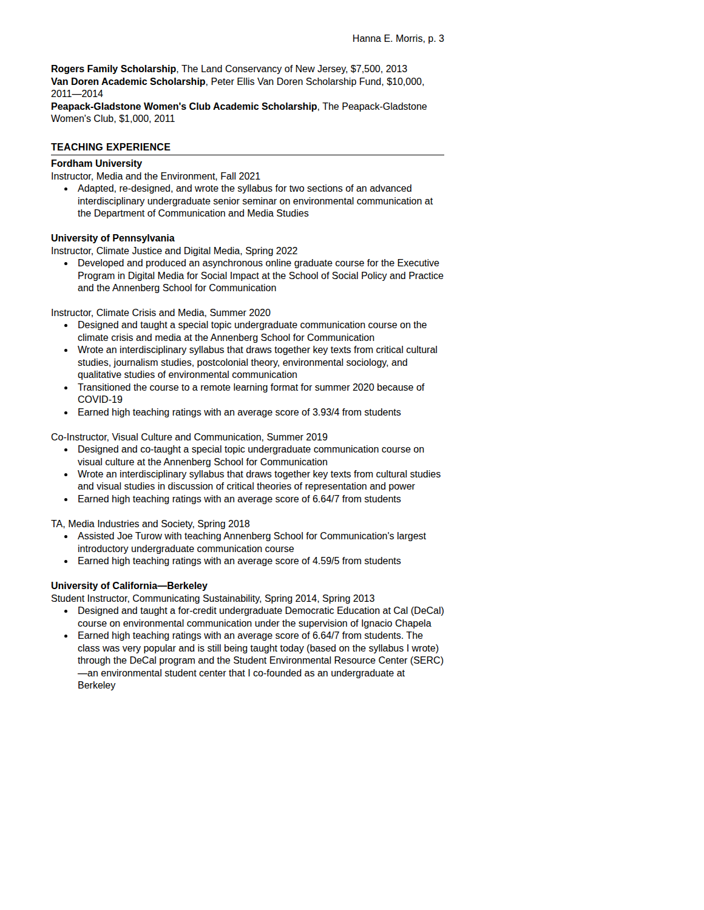Hanna E. Morris, p. 3
Rogers Family Scholarship, The Land Conservancy of New Jersey, $7,500, 2013
Van Doren Academic Scholarship, Peter Ellis Van Doren Scholarship Fund, $10,000, 2011—2014
Peapack-Gladstone Women's Club Academic Scholarship, The Peapack-Gladstone Women's Club, $1,000, 2011
TEACHING EXPERIENCE
Fordham University
Instructor, Media and the Environment, Fall 2021
Adapted, re-designed, and wrote the syllabus for two sections of an advanced interdisciplinary undergraduate senior seminar on environmental communication at the Department of Communication and Media Studies
University of Pennsylvania
Instructor, Climate Justice and Digital Media, Spring 2022
Developed and produced an asynchronous online graduate course for the Executive Program in Digital Media for Social Impact at the School of Social Policy and Practice and the Annenberg School for Communication
Instructor, Climate Crisis and Media, Summer 2020
Designed and taught a special topic undergraduate communication course on the climate crisis and media at the Annenberg School for Communication
Wrote an interdisciplinary syllabus that draws together key texts from critical cultural studies, journalism studies, postcolonial theory, environmental sociology, and qualitative studies of environmental communication
Transitioned the course to a remote learning format for summer 2020 because of COVID-19
Earned high teaching ratings with an average score of 3.93/4 from students
Co-Instructor, Visual Culture and Communication, Summer 2019
Designed and co-taught a special topic undergraduate communication course on visual culture at the Annenberg School for Communication
Wrote an interdisciplinary syllabus that draws together key texts from cultural studies and visual studies in discussion of critical theories of representation and power
Earned high teaching ratings with an average score of 6.64/7 from students
TA, Media Industries and Society, Spring 2018
Assisted Joe Turow with teaching Annenberg School for Communication's largest introductory undergraduate communication course
Earned high teaching ratings with an average score of 4.59/5 from students
University of California—Berkeley
Student Instructor, Communicating Sustainability, Spring 2014, Spring 2013
Designed and taught a for-credit undergraduate Democratic Education at Cal (DeCal) course on environmental communication under the supervision of Ignacio Chapela
Earned high teaching ratings with an average score of 6.64/7 from students. The class was very popular and is still being taught today (based on the syllabus I wrote) through the DeCal program and the Student Environmental Resource Center (SERC)—an environmental student center that I co-founded as an undergraduate at Berkeley